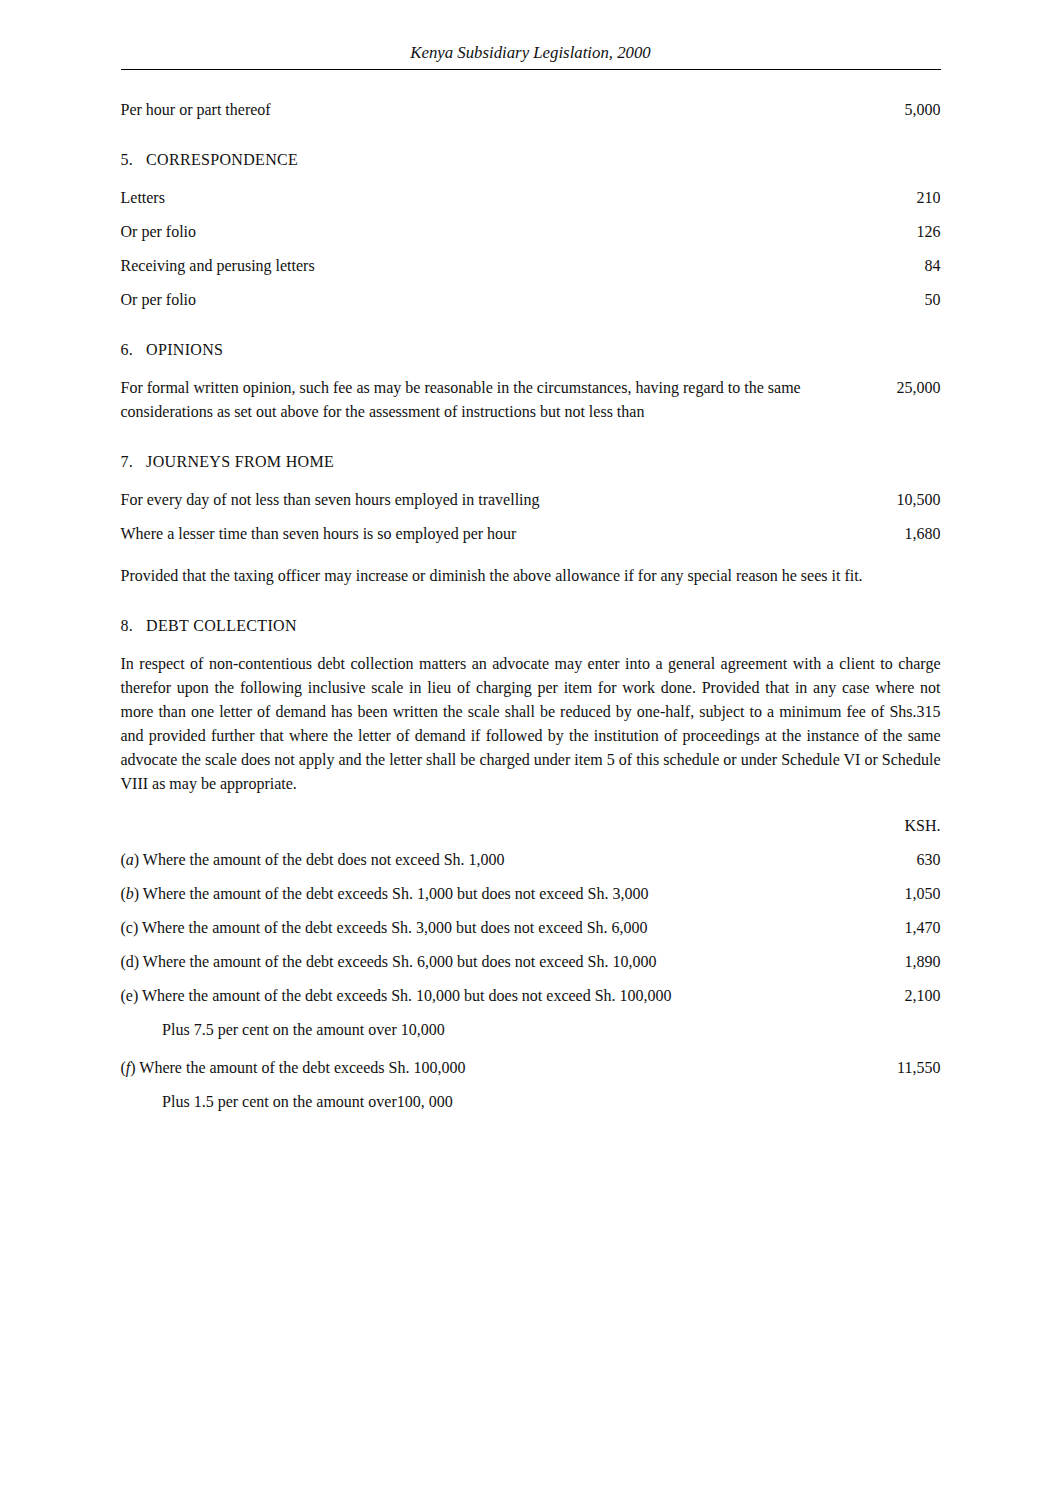Kenya Subsidiary Legislation, 2000
Per hour or part thereof 5,000
5. Correspondence
Letters 210
Or per folio 126
Receiving and perusing letters 84
Or per folio 50
6. Opinions
For formal written opinion, such fee as may be reasonable in the circumstances, having regard to the same considerations as set out above for the assessment of instructions but not less than 25,000
7. Journeys from Home
For every day of not less than seven hours employed in travelling 10,500
Where a lesser time than seven hours is so employed per hour 1,680
Provided that the taxing officer may increase or diminish the above allowance if for any special reason he sees it fit.
8. Debt Collection
In respect of non-contentious debt collection matters an advocate may enter into a general agreement with a client to charge therefor upon the following inclusive scale in lieu of charging per item for work done. Provided that in any case where not more than one letter of demand has been written the scale shall be reduced by one-half, subject to a minimum fee of Shs.315 and provided further that where the letter of demand if followed by the institution of proceedings at the instance of the same advocate the scale does not apply and the letter shall be charged under item 5 of this schedule or under Schedule VI or Schedule VIII as may be appropriate.
KSH.
(a) Where the amount of the debt does not exceed Sh. 1,000 630
(b) Where the amount of the debt exceeds Sh. 1,000 but does not exceed Sh. 3,000 1,050
(c) Where the amount of the debt exceeds Sh. 3,000 but does not exceed Sh. 6,000 1,470
(d) Where the amount of the debt exceeds Sh. 6,000 but does not exceed Sh. 10,000 1,890
(e) Where the amount of the debt exceeds Sh. 10,000 but does not exceed Sh. 100,000 2,100
Plus 7.5 per cent on the amount over 10,000
(f) Where the amount of the debt exceeds Sh. 100,000 11,550
Plus 1.5 per cent on the amount over100, 000